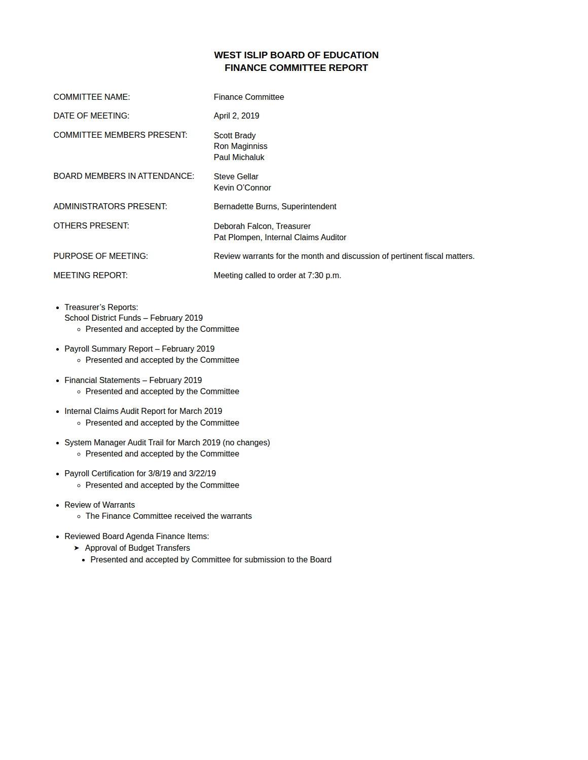WEST ISLIP BOARD OF EDUCATION
FINANCE COMMITTEE REPORT
| COMMITTEE NAME: | Finance Committee |
| DATE OF MEETING: | April 2, 2019 |
| COMMITTEE MEMBERS PRESENT: | Scott Brady Ron Maginniss Paul Michaluk |
| BOARD MEMBERS IN ATTENDANCE: | Steve Gellar Kevin O’Connor |
| ADMINISTRATORS PRESENT: | Bernadette Burns, Superintendent |
| OTHERS PRESENT: | Deborah Falcon, Treasurer Pat Plompen, Internal Claims Auditor |
| PURPOSE OF MEETING: | Review warrants for the month and discussion of pertinent fiscal matters. |
| MEETING REPORT: | Meeting called to order at 7:30 p.m. |
Treasurer’s Reports: School District Funds – February 2019
Presented and accepted by the Committee
Payroll Summary Report – February 2019
Presented and accepted by the Committee
Financial Statements – February 2019
Presented and accepted by the Committee
Internal Claims Audit Report for March 2019
Presented and accepted by the Committee
System Manager Audit Trail for March 2019 (no changes)
Presented and accepted by the Committee
Payroll Certification for 3/8/19 and 3/22/19
Presented and accepted by the Committee
Review of Warrants
The Finance Committee received the warrants
Reviewed Board Agenda Finance Items:
Approval of Budget Transfers
Presented and accepted by Committee for submission to the Board